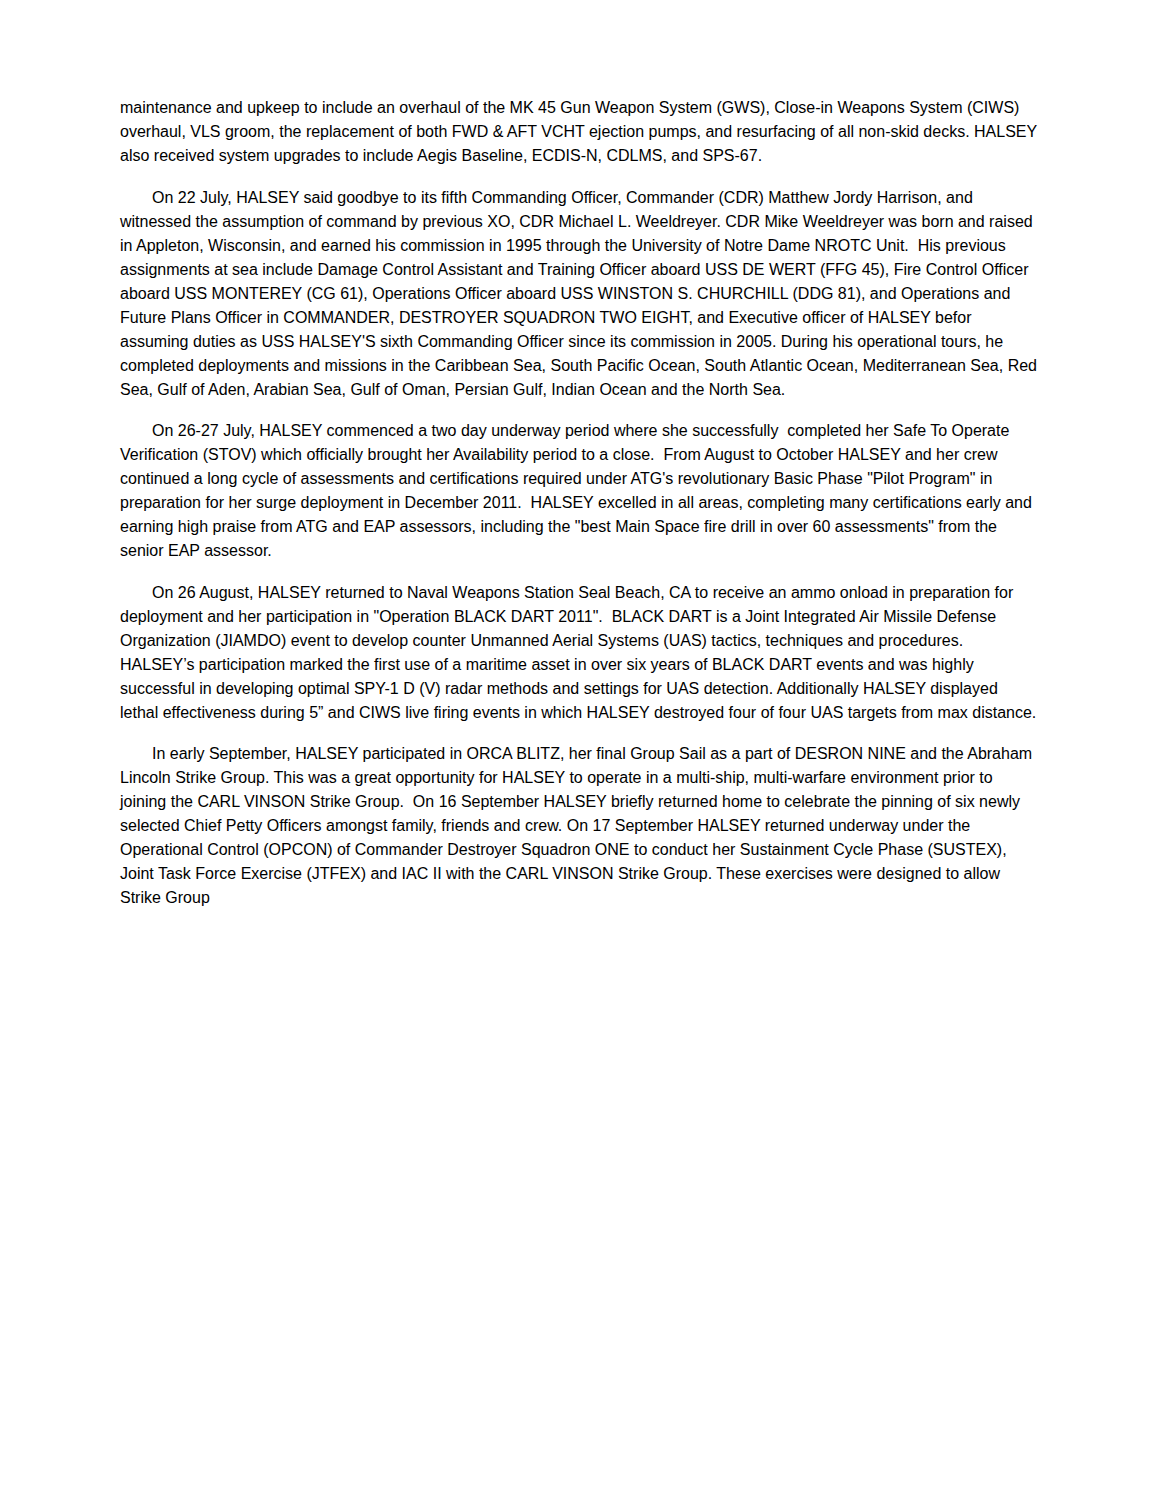maintenance and upkeep to include an overhaul of the MK 45 Gun Weapon System (GWS), Close-in Weapons System (CIWS) overhaul, VLS groom, the replacement of both FWD & AFT VCHT ejection pumps, and resurfacing of all non-skid decks. HALSEY also received system upgrades to include Aegis Baseline, ECDIS-N, CDLMS, and SPS-67.
On 22 July, HALSEY said goodbye to its fifth Commanding Officer, Commander (CDR) Matthew Jordy Harrison, and witnessed the assumption of command by previous XO, CDR Michael L. Weeldreyer. CDR Mike Weeldreyer was born and raised in Appleton, Wisconsin, and earned his commission in 1995 through the University of Notre Dame NROTC Unit. His previous assignments at sea include Damage Control Assistant and Training Officer aboard USS DE WERT (FFG 45), Fire Control Officer aboard USS MONTEREY (CG 61), Operations Officer aboard USS WINSTON S. CHURCHILL (DDG 81), and Operations and Future Plans Officer in COMMANDER, DESTROYER SQUADRON TWO EIGHT, and Executive officer of HALSEY befor assuming duties as USS HALSEY'S sixth Commanding Officer since its commission in 2005. During his operational tours, he completed deployments and missions in the Caribbean Sea, South Pacific Ocean, South Atlantic Ocean, Mediterranean Sea, Red Sea, Gulf of Aden, Arabian Sea, Gulf of Oman, Persian Gulf, Indian Ocean and the North Sea.
On 26-27 July, HALSEY commenced a two day underway period where she successfully completed her Safe To Operate Verification (STOV) which officially brought her Availability period to a close. From August to October HALSEY and her crew continued a long cycle of assessments and certifications required under ATG's revolutionary Basic Phase "Pilot Program" in preparation for her surge deployment in December 2011. HALSEY excelled in all areas, completing many certifications early and earning high praise from ATG and EAP assessors, including the "best Main Space fire drill in over 60 assessments" from the senior EAP assessor.
On 26 August, HALSEY returned to Naval Weapons Station Seal Beach, CA to receive an ammo onload in preparation for deployment and her participation in "Operation BLACK DART 2011". BLACK DART is a Joint Integrated Air Missile Defense Organization (JIAMDO) event to develop counter Unmanned Aerial Systems (UAS) tactics, techniques and procedures. HALSEY’s participation marked the first use of a maritime asset in over six years of BLACK DART events and was highly successful in developing optimal SPY-1 D (V) radar methods and settings for UAS detection. Additionally HALSEY displayed lethal effectiveness during 5” and CIWS live firing events in which HALSEY destroyed four of four UAS targets from max distance.
In early September, HALSEY participated in ORCA BLITZ, her final Group Sail as a part of DESRON NINE and the Abraham Lincoln Strike Group. This was a great opportunity for HALSEY to operate in a multi-ship, multi-warfare environment prior to joining the CARL VINSON Strike Group. On 16 September HALSEY briefly returned home to celebrate the pinning of six newly selected Chief Petty Officers amongst family, friends and crew. On 17 September HALSEY returned underway under the Operational Control (OPCON) of Commander Destroyer Squadron ONE to conduct her Sustainment Cycle Phase (SUSTEX), Joint Task Force Exercise (JTFEX) and IAC II with the CARL VINSON Strike Group. These exercises were designed to allow Strike Group